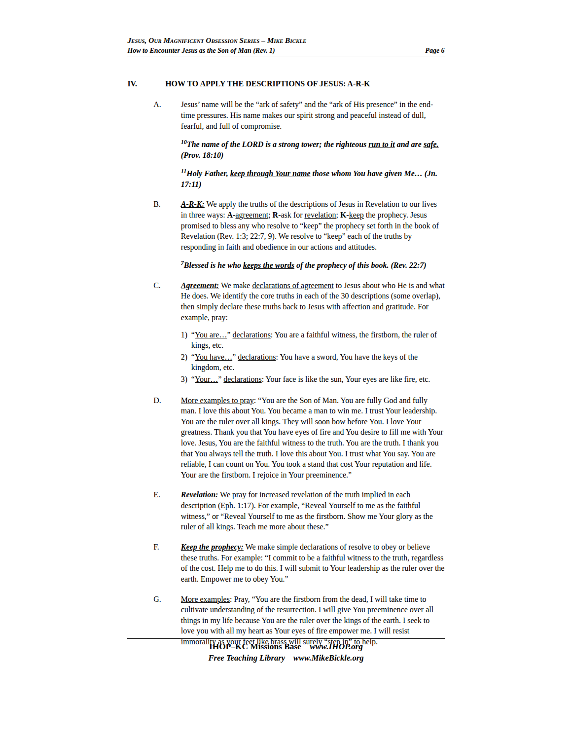Jesus, Our Magnificent Obsession Series – Mike Bickle
How to Encounter Jesus as the Son of Man (Rev. 1) Page 6
IV. HOW TO APPLY THE DESCRIPTIONS OF JESUS: A-R-K
A.
Jesus’ name will be the “ark of safety” and the “ark of His presence” in the end-time pressures. His name makes our spirit strong and peaceful instead of dull, fearful, and full of compromise.
10The name of the LORD is a strong tower; the righteous run to it and are safe. (Prov. 18:10)
11Holy Father, keep through Your name those whom You have given Me… (Jn. 17:11)
B.
A-R-K: We apply the truths of the descriptions of Jesus in Revelation to our lives in three ways: A-agreement; R-ask for revelation; K-keep the prophecy. Jesus promised to bless any who resolve to “keep” the prophecy set forth in the book of Revelation (Rev. 1:3; 22:7, 9). We resolve to “keep” each of the truths by responding in faith and obedience in our actions and attitudes.
7Blessed is he who keeps the words of the prophecy of this book. (Rev. 22:7)
C.
Agreement: We make declarations of agreement to Jesus about who He is and what He does. We identify the core truths in each of the 30 descriptions (some overlap), then simply declare these truths back to Jesus with affection and gratitude. For example, pray:
1)“You are…” declarations: You are a faithful witness, the firstborn, the ruler of kings, etc.
2)“You have…” declarations: You have a sword, You have the keys of the kingdom, etc.
3)“Your…” declarations: Your face is like the sun, Your eyes are like fire, etc.
D.
More examples to pray: “You are the Son of Man. You are fully God and fully man. I love this about You. You became a man to win me. I trust Your leadership. You are the ruler over all kings. They will soon bow before You. I love Your greatness. Thank you that You have eyes of fire and You desire to fill me with Your love. Jesus, You are the faithful witness to the truth. You are the truth. I thank you that You always tell the truth. I love this about You. I trust what You say. You are reliable, I can count on You. You took a stand that cost Your reputation and life. Your are the firstborn. I rejoice in Your preeminence.”
E.
Revelation: We pray for increased revelation of the truth implied in each description (Eph. 1:17). For example, “Reveal Yourself to me as the faithful witness,” or “Reveal Yourself to me as the firstborn. Show me Your glory as the ruler of all kings. Teach me more about these.”
F.
Keep the prophecy: We make simple declarations of resolve to obey or believe these truths. For example: “I commit to be a faithful witness to the truth, regardless of the cost. Help me to do this. I will submit to Your leadership as the ruler over the earth. Empower me to obey You.”
G.
More examples: Pray, “You are the firstborn from the dead, I will take time to cultivate understanding of the resurrection. I will give You preeminence over all things in my life because You are the ruler over the kings of the earth. I seek to love you with all my heart as Your eyes of fire empower me. I will resist immorality as your feet like brass will surely “step in” to help.
IHOP–KC Missions Base www.IHOP.org
Free Teaching Library www.MikeBickle.org